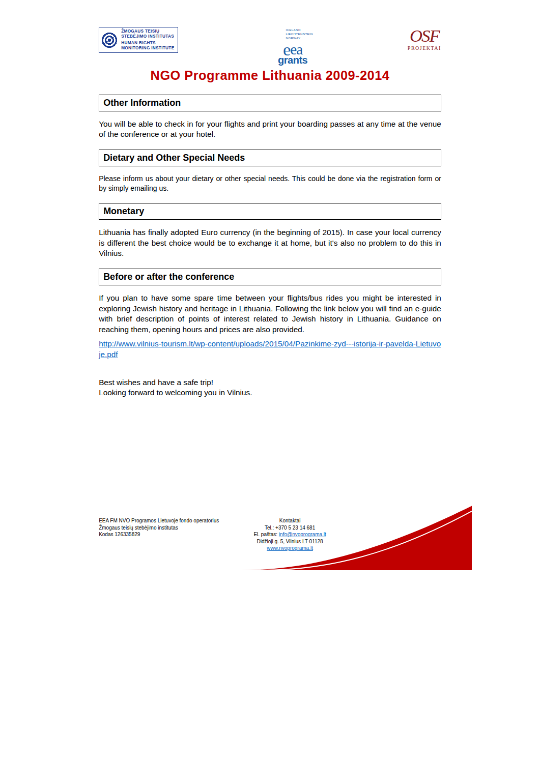ŽMOGAUS TEISIŲ
STEBĖJIMO INSTITUTAS
HUMAN RIGHTS
MONITORING INSTITUTE
ICELAND
LIECHTENSTEIN
NORWAY
eea
grants
OSF
PROJEKTAI
NGO Programme Lithuania 2009-2014
Other Information
You will be able to check in for your flights and print your boarding passes at any time at the venue of the conference or at your hotel.
Dietary and Other Special Needs
Please inform us about your dietary or other special needs. This could be done via the registration form or by simply emailing us.
Monetary
Lithuania has finally adopted Euro currency (in the beginning of 2015). In case your local currency is different the best choice would be to exchange it at home, but it's also no problem to do this in Vilnius.
Before or after the conference
If you plan to have some spare time between your flights/bus rides you might be interested in exploring Jewish history and heritage in Lithuania. Following the link below you will find an e-guide with brief description of points of interest related to Jewish history in Lithuania. Guidance on reaching them, opening hours and prices are also provided.
http://www.vilnius-tourism.lt/wp-content/uploads/2015/04/Pazinkime-zyd---istorija-ir-pavelda-Lietuvoje.pdf
Best wishes and have a safe trip!
Looking forward to welcoming you in Vilnius.
EEA FM NVO Programos Lietuvoje fondo operatorius
Žmogaus teisių stebėjimo institutas
Kodas 126335829
Kontaktai
Tel.: +370 5 23 14 681
El. paštas: info@nvoprograma.lt
Didžioji g. 5, Vilnius LT-01128
www.nvoprograma.lt